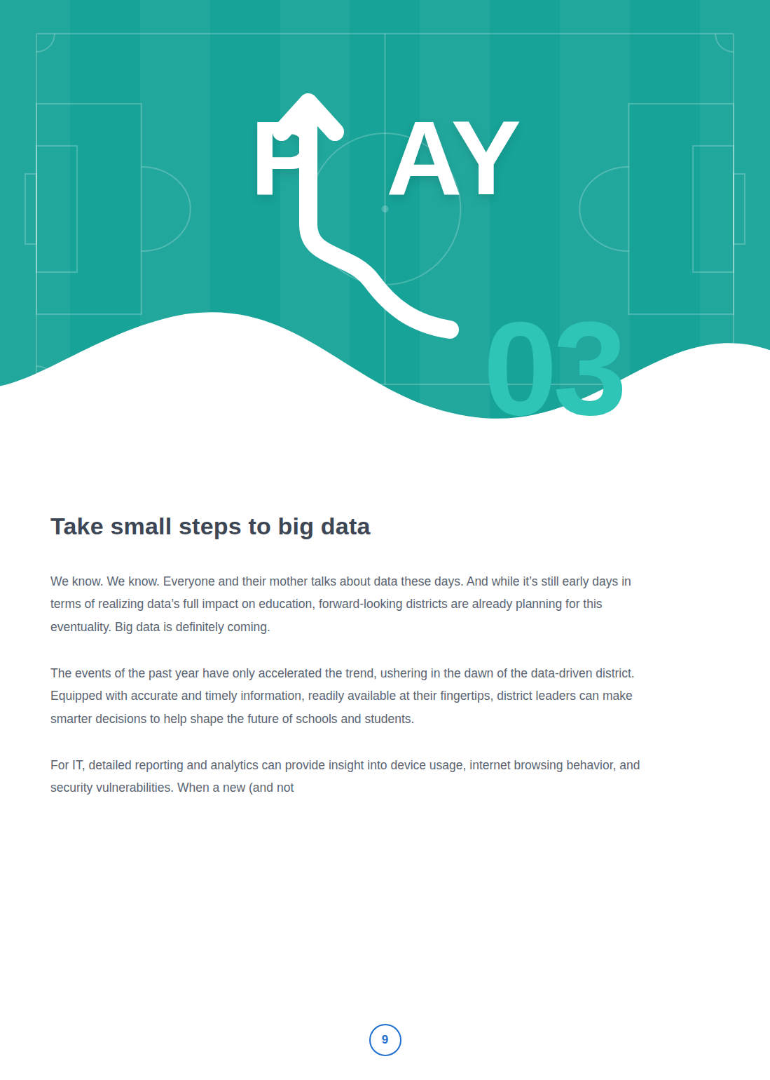P AY
03
Take small steps to big data
We know. We know. Everyone and their mother talks about data these days. And while it’s still early days in terms of realizing data’s full impact on education, forward-looking districts are already planning for this eventuality. Big data is definitely coming.
The events of the past year have only accelerated the trend, ushering in the dawn of the data-driven district. Equipped with accurate and timely information, readily available at their fingertips, district leaders can make smarter decisions to help shape the future of schools and students.
For IT, detailed reporting and analytics can provide insight into device usage, internet browsing behavior, and security vulnerabilities. When a new (and not
9